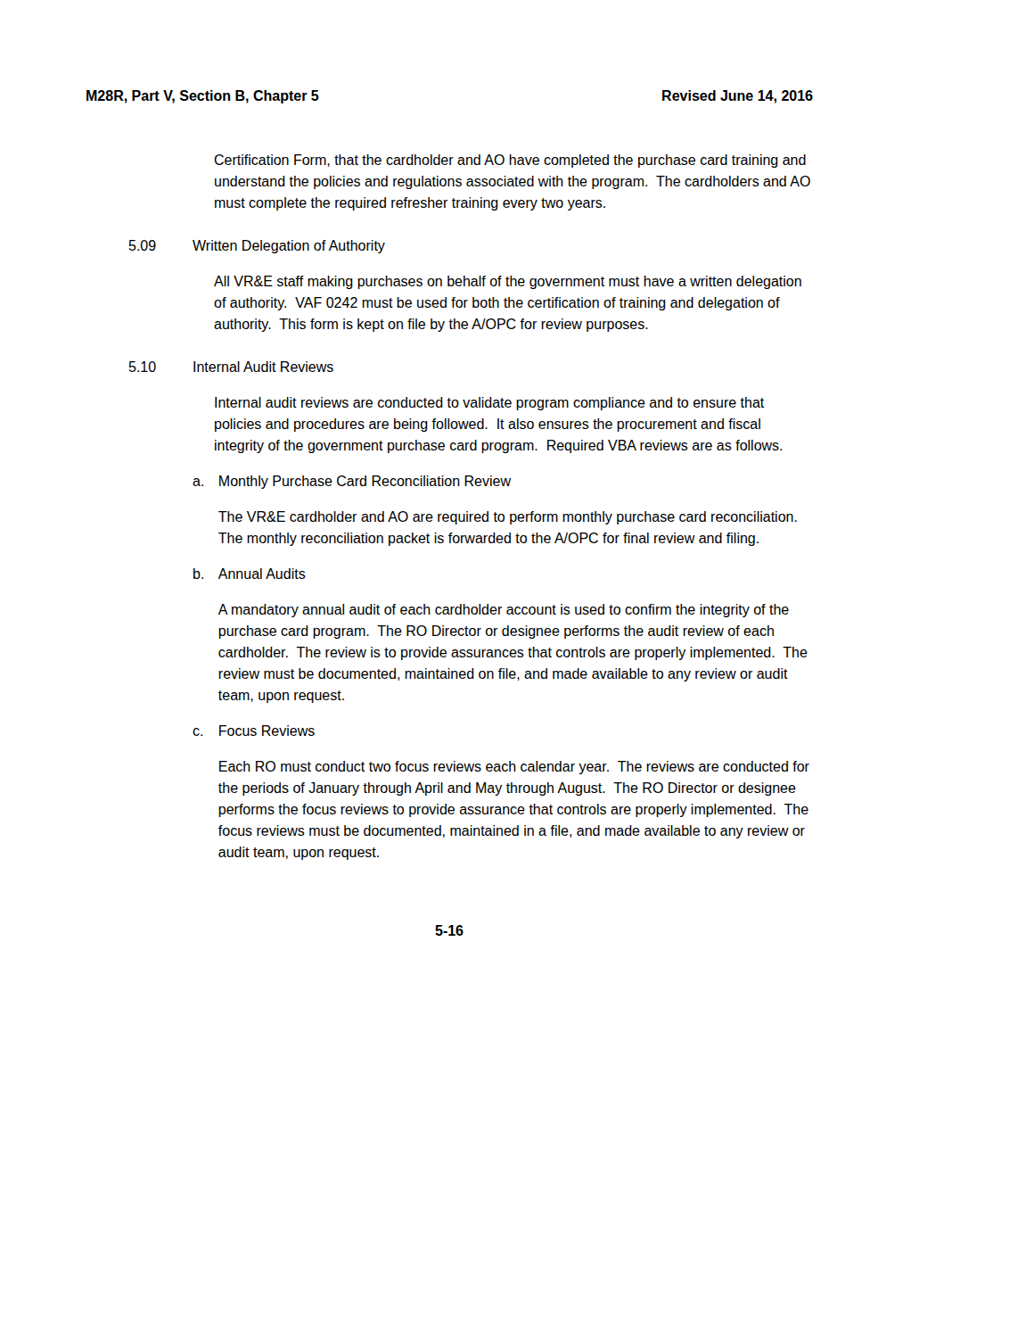M28R, Part V, Section B, Chapter 5 Revised June 14, 2016
Certification Form, that the cardholder and AO have completed the purchase card training and understand the policies and regulations associated with the program. The cardholders and AO must complete the required refresher training every two years.
5.09 Written Delegation of Authority
All VR&E staff making purchases on behalf of the government must have a written delegation of authority. VAF 0242 must be used for both the certification of training and delegation of authority. This form is kept on file by the A/OPC for review purposes.
5.10 Internal Audit Reviews
Internal audit reviews are conducted to validate program compliance and to ensure that policies and procedures are being followed. It also ensures the procurement and fiscal integrity of the government purchase card program. Required VBA reviews are as follows.
a. Monthly Purchase Card Reconciliation Review
The VR&E cardholder and AO are required to perform monthly purchase card reconciliation. The monthly reconciliation packet is forwarded to the A/OPC for final review and filing.
b. Annual Audits
A mandatory annual audit of each cardholder account is used to confirm the integrity of the purchase card program. The RO Director or designee performs the audit review of each cardholder. The review is to provide assurances that controls are properly implemented. The review must be documented, maintained on file, and made available to any review or audit team, upon request.
c. Focus Reviews
Each RO must conduct two focus reviews each calendar year. The reviews are conducted for the periods of January through April and May through August. The RO Director or designee performs the focus reviews to provide assurance that controls are properly implemented. The focus reviews must be documented, maintained in a file, and made available to any review or audit team, upon request.
5-16